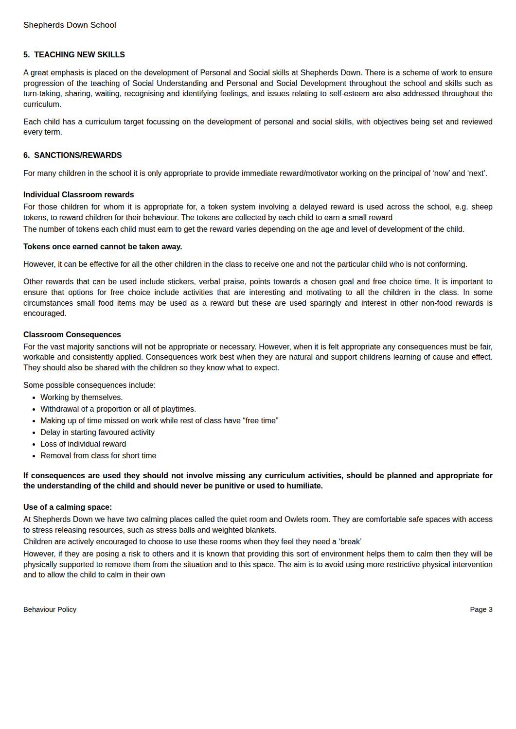Shepherds Down School
5. TEACHING NEW SKILLS
A great emphasis is placed on the development of Personal and Social skills at Shepherds Down. There is a scheme of work to ensure progression of the teaching of Social Understanding and Personal and Social Development throughout the school and skills such as turn-taking, sharing, waiting, recognising and identifying feelings, and issues relating to self-esteem are also addressed throughout the curriculum.
Each child has a curriculum target focussing on the development of personal and social skills, with objectives being set and reviewed every term.
6. SANCTIONS/REWARDS
For many children in the school it is only appropriate to provide immediate reward/motivator working on the principal of ‘now’ and ‘next’.
Individual Classroom rewards
For those children for whom it is appropriate for, a token system involving a delayed reward is used across the school, e.g. sheep tokens, to reward children for their behaviour. The tokens are collected by each child to earn a small reward
The number of tokens each child must earn to get the reward varies depending on the age and level of development of the child.
Tokens once earned cannot be taken away.
However, it can be effective for all the other children in the class to receive one and not the particular child who is not conforming.
Other rewards that can be used include stickers, verbal praise, points towards a chosen goal and free choice time. It is important to ensure that options for free choice include activities that are interesting and motivating to all the children in the class. In some circumstances small food items may be used as a reward but these are used sparingly and interest in other non-food rewards is encouraged.
Classroom Consequences
For the vast majority sanctions will not be appropriate or necessary. However, when it is felt appropriate any consequences must be fair, workable and consistently applied. Consequences work best when they are natural and support childrens learning of cause and effect. They should also be shared with the children so they know what to expect.
Some possible consequences include:
Working by themselves.
Withdrawal of a proportion or all of playtimes.
Making up of time missed on work while rest of class have “free time”
Delay in starting favoured activity
Loss of individual reward
Removal from class for short time
If consequences are used they should not involve missing any curriculum activities, should be planned and appropriate for the understanding of the child and should never be punitive or used to humiliate.
Use of a calming space:
At Shepherds Down we have two calming places called the quiet room and Owlets room. They are comfortable safe spaces with access to stress releasing resources, such as stress balls and weighted blankets.
Children are actively encouraged to choose to use these rooms when they feel they need a ‘break’
However, if they are posing a risk to others and it is known that providing this sort of environment helps them to calm then they will be physically supported to remove them from the situation and to this space. The aim is to avoid using more restrictive physical intervention and to allow the child to calm in their own
Behaviour Policy Page 3